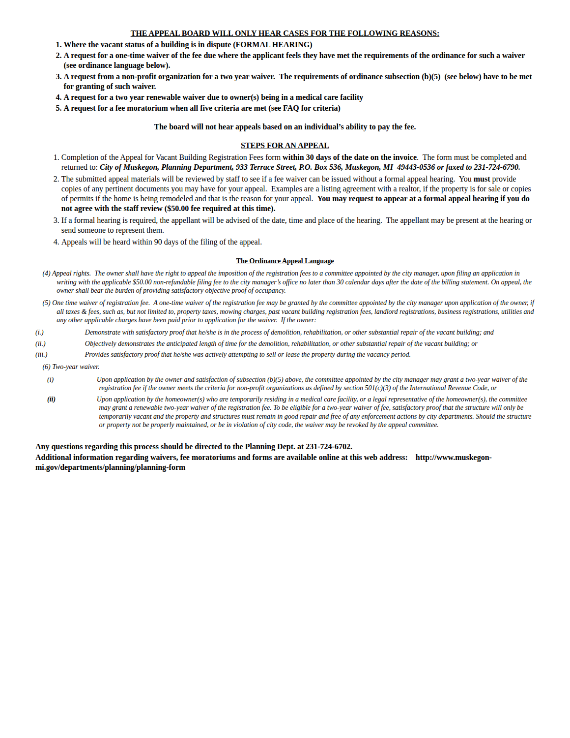THE APPEAL BOARD WILL ONLY HEAR CASES FOR THE FOLLOWING REASONS:
Where the vacant status of a building is in dispute (FORMAL HEARING)
A request for a one-time waiver of the fee due where the applicant feels they have met the requirements of the ordinance for such a waiver (see ordinance language below).
A request from a non-profit organization for a two year waiver. The requirements of ordinance subsection (b)(5) (see below) have to be met for granting of such waiver.
A request for a two year renewable waiver due to owner(s) being in a medical care facility
A request for a fee moratorium when all five criteria are met (see FAQ for criteria)
The board will not hear appeals based on an individual’s ability to pay the fee.
STEPS FOR AN APPEAL
Completion of the Appeal for Vacant Building Registration Fees form within 30 days of the date on the invoice. The form must be completed and returned to: City of Muskegon, Planning Department, 933 Terrace Street, P.O. Box 536, Muskegon, MI 49443-0536 or faxed to 231-724-6790.
The submitted appeal materials will be reviewed by staff to see if a fee waiver can be issued without a formal appeal hearing. You must provide copies of any pertinent documents you may have for your appeal. Examples are a listing agreement with a realtor, if the property is for sale or copies of permits if the home is being remodeled and that is the reason for your appeal. You may request to appear at a formal appeal hearing if you do not agree with the staff review ($50.00 fee required at this time).
If a formal hearing is required, the appellant will be advised of the date, time and place of the hearing. The appellant may be present at the hearing or send someone to represent them.
Appeals will be heard within 90 days of the filing of the appeal.
The Ordinance Appeal Language
(4) Appeal rights. The owner shall have the right to appeal the imposition of the registration fees to a committee appointed by the city manager, upon filing an application in writing with the applicable $50.00 non-refundable filing fee to the city manager’s office no later than 30 calendar days after the date of the billing statement. On appeal, the owner shall bear the burden of providing satisfactory objective proof of occupancy.
(5) One time waiver of registration fee. A one-time waiver of the registration fee may be granted by the committee appointed by the city manager upon application of the owner, if all taxes & fees, such as, but not limited to, property taxes, mowing charges, past vacant building registration fees, landlord registrations, business registrations, utilities and any other applicable charges have been paid prior to application for the waiver. If the owner:
(i.) Demonstrate with satisfactory proof that he/she is in the process of demolition, rehabilitation, or other substantial repair of the vacant building; and
(ii.) Objectively demonstrates the anticipated length of time for the demolition, rehabilitation, or other substantial repair of the vacant building; or
(iii.) Provides satisfactory proof that he/she was actively attempting to sell or lease the property during the vacancy period.
(6) Two-year waiver.
(i) Upon application by the owner and satisfaction of subsection (b)(5) above, the committee appointed by the city manager may grant a two-year waiver of the registration fee if the owner meets the criteria for non-profit organizations as defined by section 501(c)(3) of the International Revenue Code, or
(ii) Upon application by the homeowner(s) who are temporarily residing in a medical care facility, or a legal representative of the homeowner(s), the committee may grant a renewable two-year waiver of the registration fee. To be eligible for a two-year waiver of fee, satisfactory proof that the structure will only be temporarily vacant and the property and structures must remain in good repair and free of any enforcement actions by city departments. Should the structure or property not be properly maintained, or be in violation of city code, the waiver may be revoked by the appeal committee.
Any questions regarding this process should be directed to the Planning Dept. at 231-724-6702.
Additional information regarding waivers, fee moratoriums and forms are available online at this web address: http://www.muskegon-mi.gov/departments/planning/planning-form